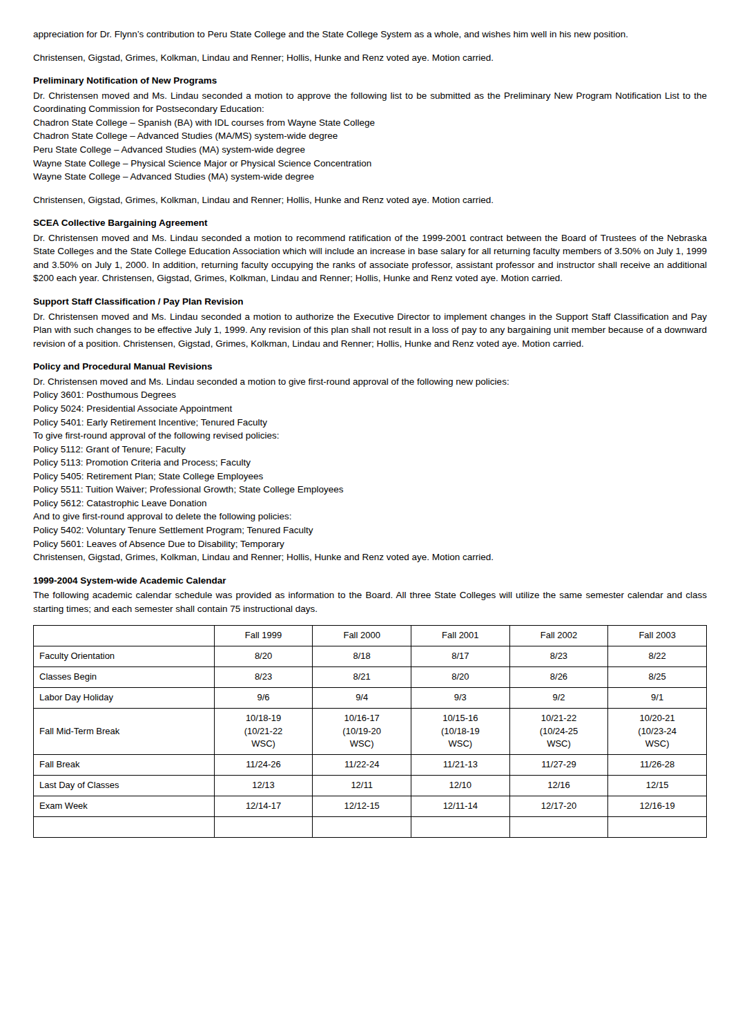appreciation for Dr. Flynn’s contribution to Peru State College and the State College System as a whole, and wishes him well in his new position.
Christensen, Gigstad, Grimes, Kolkman, Lindau and Renner; Hollis, Hunke and Renz voted aye. Motion carried.
Preliminary Notification of New Programs
Dr. Christensen moved and Ms. Lindau seconded a motion to approve the following list to be submitted as the Preliminary New Program Notification List to the Coordinating Commission for Postsecondary Education:
Chadron State College – Spanish (BA) with IDL courses from Wayne State College
Chadron State College – Advanced Studies (MA/MS) system-wide degree
Peru State College – Advanced Studies (MA) system-wide degree
Wayne State College – Physical Science Major or Physical Science Concentration
Wayne State College – Advanced Studies (MA) system-wide degree
Christensen, Gigstad, Grimes, Kolkman, Lindau and Renner; Hollis, Hunke and Renz voted aye. Motion carried.
SCEA Collective Bargaining Agreement
Dr. Christensen moved and Ms. Lindau seconded a motion to recommend ratification of the 1999-2001 contract between the Board of Trustees of the Nebraska State Colleges and the State College Education Association which will include an increase in base salary for all returning faculty members of 3.50% on July 1, 1999 and 3.50% on July 1, 2000. In addition, returning faculty occupying the ranks of associate professor, assistant professor and instructor shall receive an additional $200 each year. Christensen, Gigstad, Grimes, Kolkman, Lindau and Renner; Hollis, Hunke and Renz voted aye. Motion carried.
Support Staff Classification / Pay Plan Revision
Dr. Christensen moved and Ms. Lindau seconded a motion to authorize the Executive Director to implement changes in the Support Staff Classification and Pay Plan with such changes to be effective July 1, 1999. Any revision of this plan shall not result in a loss of pay to any bargaining unit member because of a downward revision of a position. Christensen, Gigstad, Grimes, Kolkman, Lindau and Renner; Hollis, Hunke and Renz voted aye. Motion carried.
Policy and Procedural Manual Revisions
Dr. Christensen moved and Ms. Lindau seconded a motion to give first-round approval of the following new policies:
Policy 3601: Posthumous Degrees
Policy 5024: Presidential Associate Appointment
Policy 5401: Early Retirement Incentive; Tenured Faculty
To give first-round approval of the following revised policies:
Policy 5112: Grant of Tenure; Faculty
Policy 5113: Promotion Criteria and Process; Faculty
Policy 5405: Retirement Plan; State College Employees
Policy 5511: Tuition Waiver; Professional Growth; State College Employees
Policy 5612: Catastrophic Leave Donation
And to give first-round approval to delete the following policies:
Policy 5402: Voluntary Tenure Settlement Program; Tenured Faculty
Policy 5601: Leaves of Absence Due to Disability; Temporary
Christensen, Gigstad, Grimes, Kolkman, Lindau and Renner; Hollis, Hunke and Renz voted aye. Motion carried.
1999-2004 System-wide Academic Calendar
The following academic calendar schedule was provided as information to the Board. All three State Colleges will utilize the same semester calendar and class starting times; and each semester shall contain 75 instructional days.
| | Fall 1999 | Fall 2000 | Fall 2001 | Fall 2002 | Fall 2003 |
| --- | --- | --- | --- | --- | --- |
| Faculty Orientation | 8/20 | 8/18 | 8/17 | 8/23 | 8/22 |
| Classes Begin | 8/23 | 8/21 | 8/20 | 8/26 | 8/25 |
| Labor Day Holiday | 9/6 | 9/4 | 9/3 | 9/2 | 9/1 |
| Fall Mid-Term Break | 10/18-19 (10/21-22 WSC) | 10/16-17 (10/19-20 WSC) | 10/15-16 (10/18-19 WSC) | 10/21-22 (10/24-25 WSC) | 10/20-21 (10/23-24 WSC) |
| Fall Break | 11/24-26 | 11/22-24 | 11/21-13 | 11/27-29 | 11/26-28 |
| Last Day of Classes | 12/13 | 12/11 | 12/10 | 12/16 | 12/15 |
| Exam Week | 12/14-17 | 12/12-15 | 12/11-14 | 12/17-20 | 12/16-19 |